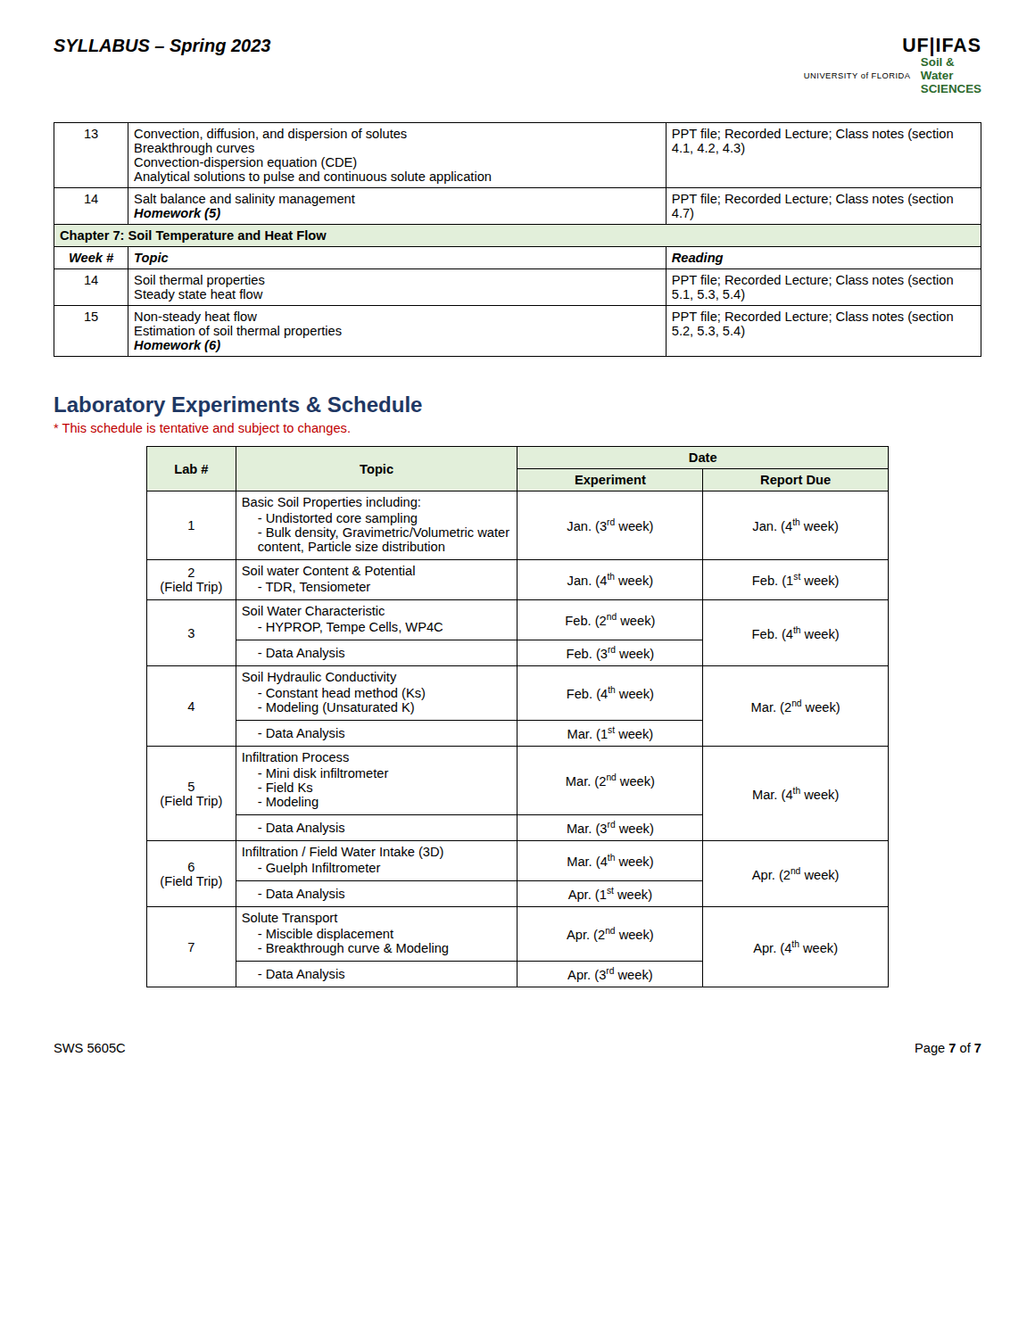SYLLABUS – Spring 2023
UF|IFAS
UNIVERSITY of FLORIDA Soil &
Water
SCIENCES
| 13 | Convection, diffusion, and dispersion of solutes Breakthrough curves Convection-dispersion equation (CDE) Analytical solutions to pulse and continuous solute application | PPT file; Recorded Lecture; Class notes (section 4.1, 4.2, 4.3) |
| 14 | Salt balance and salinity management Homework (5) | PPT file; Recorded Lecture; Class notes (section 4.7) |
| Chapter 7: Soil Temperature and Heat Flow |
| Week # | Topic | Reading |
| 14 | Soil thermal properties Steady state heat flow | PPT file; Recorded Lecture; Class notes (section 5.1, 5.3, 5.4) |
| 15 | Non-steady heat flow Estimation of soil thermal properties Homework (6) | PPT file; Recorded Lecture; Class notes (section 5.2, 5.3, 5.4) |
Laboratory Experiments & Schedule
* This schedule is tentative and subject to changes.
| Lab # | Topic | Date |
| --- | --- | --- |
| Experiment | Report Due |
| 1 | Basic Soil Properties including: Undistorted core sampling Bulk density, Gravimetric/Volumetric water content, Particle size distribution | Jan. (3 rd week) | Jan. (4 th week) |
| 2 (Field Trip) | Soil water Content & Potential TDR, Tensiometer | Jan. (4 th week) | Feb. (1 st week) |
| 3 | Soil Water Characteristic HYPROP, Tempe Cells, WP4C | Feb. (2 nd week) | Feb. (4 th week) |
| Data Analysis | Feb. (3 rd week) |
| 4 | Soil Hydraulic Conductivity Constant head method (Ks) Modeling (Unsaturated K) | Feb. (4 th week) | Mar. (2 nd week) |
| Data Analysis | Mar. (1 st week) |
| 5 (Field Trip) | Infiltration Process Mini disk infiltrometer Field Ks Modeling | Mar. (2 nd week) | Mar. (4 th week) |
| Data Analysis | Mar. (3 rd week) |
| 6 (Field Trip) | Infiltration / Field Water Intake (3D) Guelph Infiltrometer | Mar. (4 th week) | Apr. (2 nd week) |
| Data Analysis | Apr. (1 st week) |
| 7 | Solute Transport Miscible displacement Breakthrough curve & Modeling | Apr. (2 nd week) | Apr. (4 th week) |
| Data Analysis | Apr. (3 rd week) |
SWS 5605C Page 7 of 7